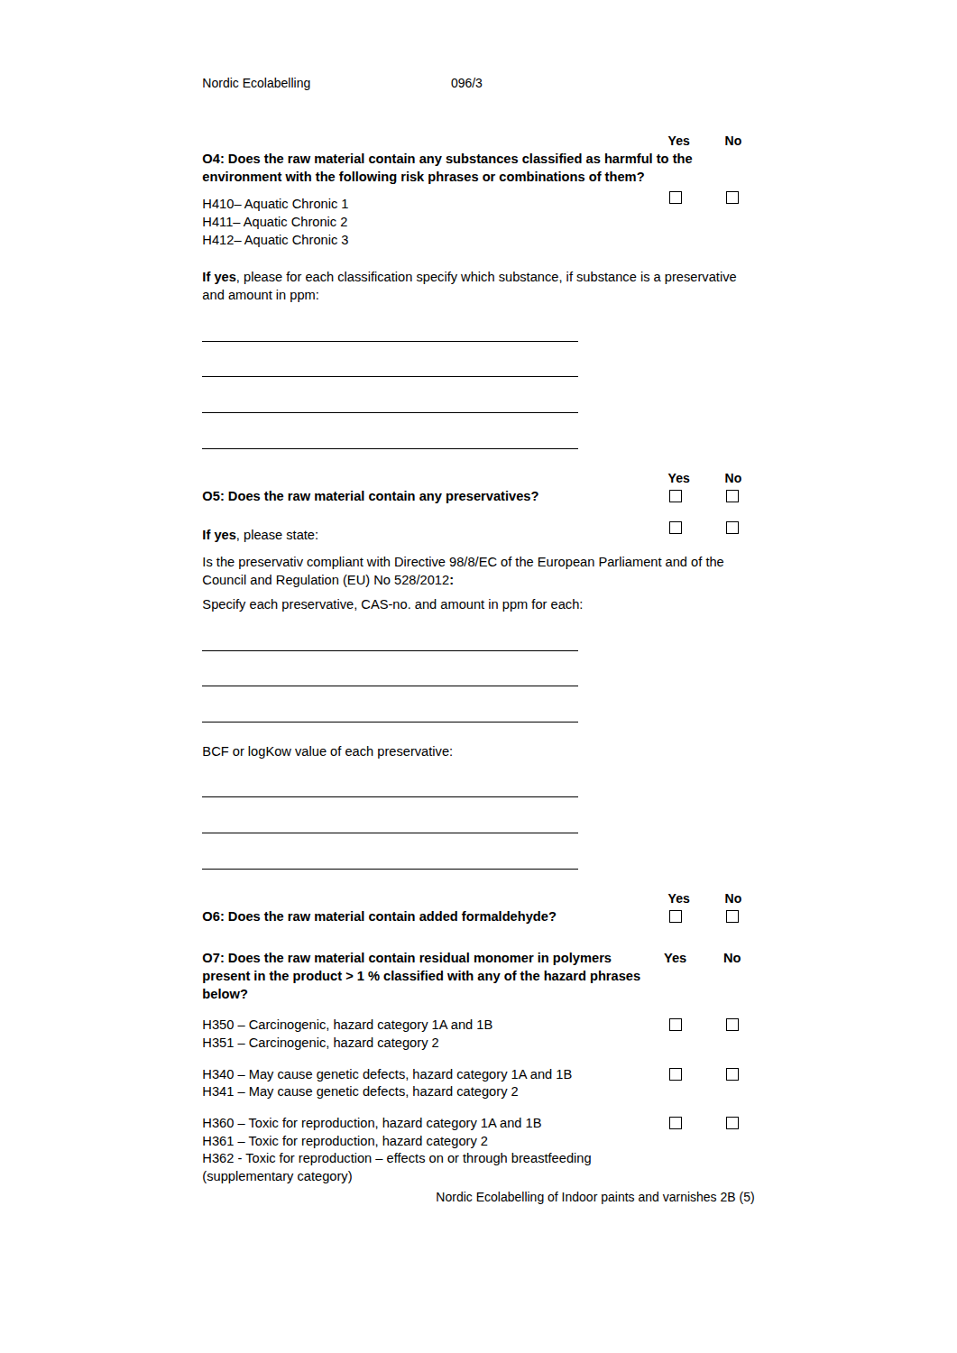Nordic Ecolabelling
096/3
Yes No
O4: Does the raw material contain any substances classified as harmful to the environment with the following risk phrases or combinations of them?
H410– Aquatic Chronic 1
H411– Aquatic Chronic 2
H412– Aquatic Chronic 3
If yes, please for each classification specify which substance, if substance is a preservative and amount in ppm:
Yes No
O5: Does the raw material contain any preservatives?
If yes, please state:
Is the preservativ compliant with Directive 98/8/EC of the European Parliament and of the Council and Regulation (EU) No 528/2012:
Specify each preservative, CAS-no. and amount in ppm for each:
BCF or logKow value of each preservative:
Yes No
O6: Does the raw material contain added formaldehyde?
O7: Does the raw material contain residual monomer in polymers present in the product > 1 % classified with any of the hazard phrases below?
Yes
No
H350 – Carcinogenic, hazard category 1A and 1B
H351 – Carcinogenic, hazard category 2
H340 – May cause genetic defects, hazard category 1A and 1B
H341 – May cause genetic defects, hazard category 2
H360 – Toxic for reproduction, hazard category 1A and 1B
H361 – Toxic for reproduction, hazard category 2
H362 - Toxic for reproduction – effects on or through breastfeeding (supplementary category)
Nordic Ecolabelling of Indoor paints and varnishes 2B (5)